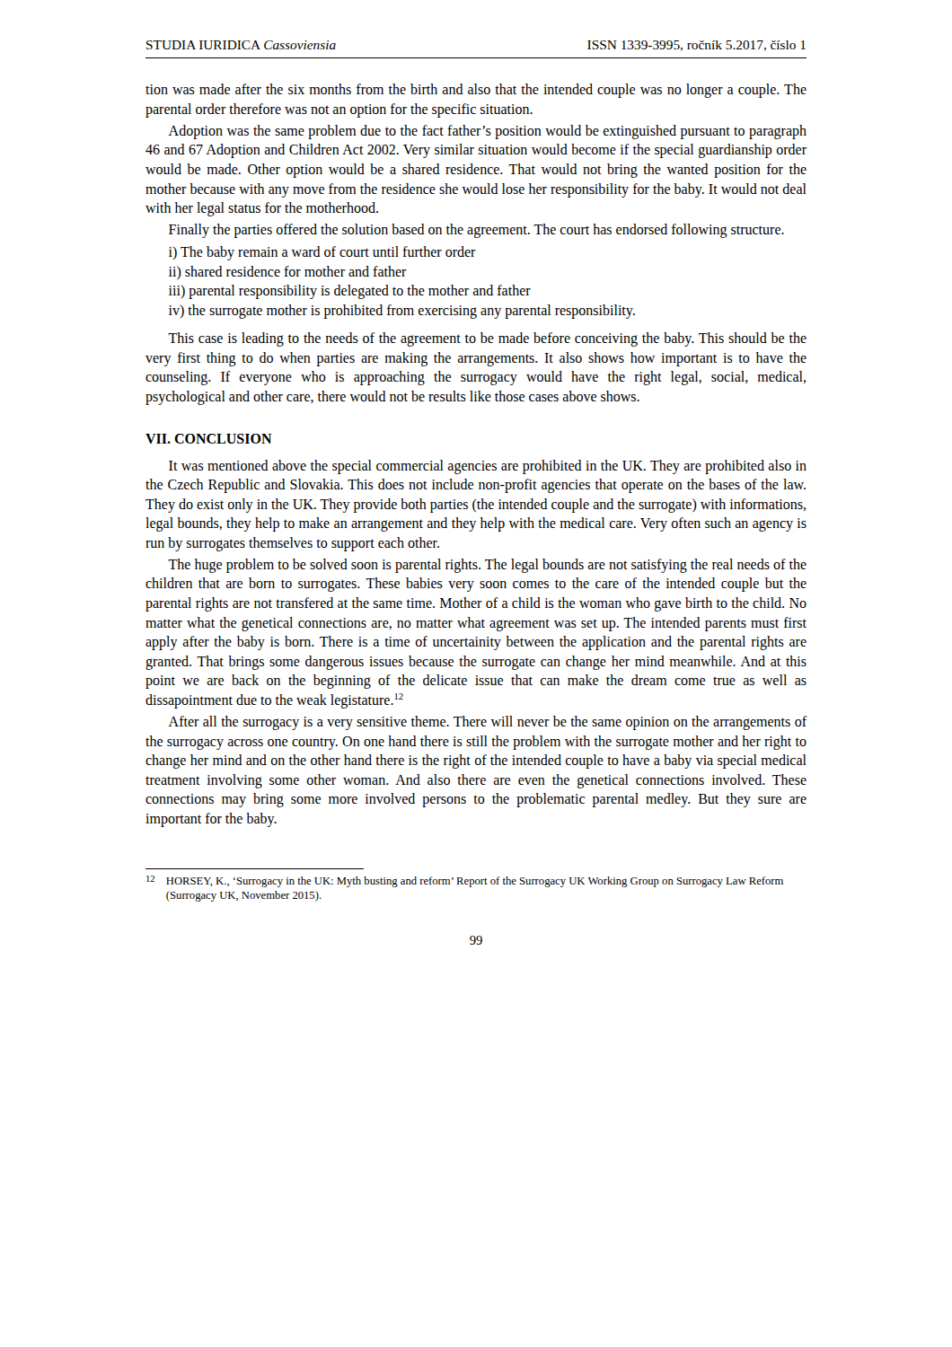STUDIA IURIDICA Cassoviensia ISSN 1339-3995, ročník 5.2017, číslo 1
tion was made after the six months from the birth and also that the intended couple was no longer a couple. The parental order therefore was not an option for the specific situation.
Adoption was the same problem due to the fact father’s position would be extinguished pursuant to paragraph 46 and 67 Adoption and Children Act 2002. Very similar situation would become if the special guardianship order would be made. Other option would be a shared residence. That would not bring the wanted position for the mother because with any move from the residence she would lose her responsibility for the baby. It would not deal with her legal status for the motherhood.
Finally the parties offered the solution based on the agreement. The court has endorsed following structure.
i) The baby remain a ward of court until further order
ii) shared residence for mother and father
iii) parental responsibility is delegated to the mother and father
iv) the surrogate mother is prohibited from exercising any parental responsibility.
This case is leading to the needs of the agreement to be made before conceiving the baby. This should be the very first thing to do when parties are making the arrangements. It also shows how important is to have the counseling. If everyone who is approaching the surrogacy would have the right legal, social, medical, psychological and other care, there would not be results like those cases above shows.
VII. CONCLUSION
It was mentioned above the special commercial agencies are prohibited in the UK. They are prohibited also in the Czech Republic and Slovakia. This does not include non-profit agencies that operate on the bases of the law. They do exist only in the UK. They provide both parties (the intended couple and the surrogate) with informations, legal bounds, they help to make an arrangement and they help with the medical care. Very often such an agency is run by surrogates themselves to support each other.
The huge problem to be solved soon is parental rights. The legal bounds are not satisfying the real needs of the children that are born to surrogates. These babies very soon comes to the care of the intended couple but the parental rights are not transfered at the same time. Mother of a child is the woman who gave birth to the child. No matter what the genetical connections are, no matter what agreement was set up. The intended parents must first apply after the baby is born. There is a time of uncertainity between the application and the parental rights are granted. That brings some dangerous issues because the surrogate can change her mind meanwhile. And at this point we are back on the beginning of the delicate issue that can make the dream come true as well as dissapointment due to the weak legistature.12
After all the surrogacy is a very sensitive theme. There will never be the same opinion on the arrangements of the surrogacy across one country. On one hand there is still the problem with the surrogate mother and her right to change her mind and on the other hand there is the right of the intended couple to have a baby via special medical treatment involving some other woman. And also there are even the genetical connections involved. These connections may bring some more involved persons to the problematic parental medley. But they sure are important for the baby.
12 HORSEY, K., ‘Surrogacy in the UK: Myth busting and reform’ Report of the Surrogacy UK Working Group on Surrogacy Law Reform (Surrogacy UK, November 2015).
99